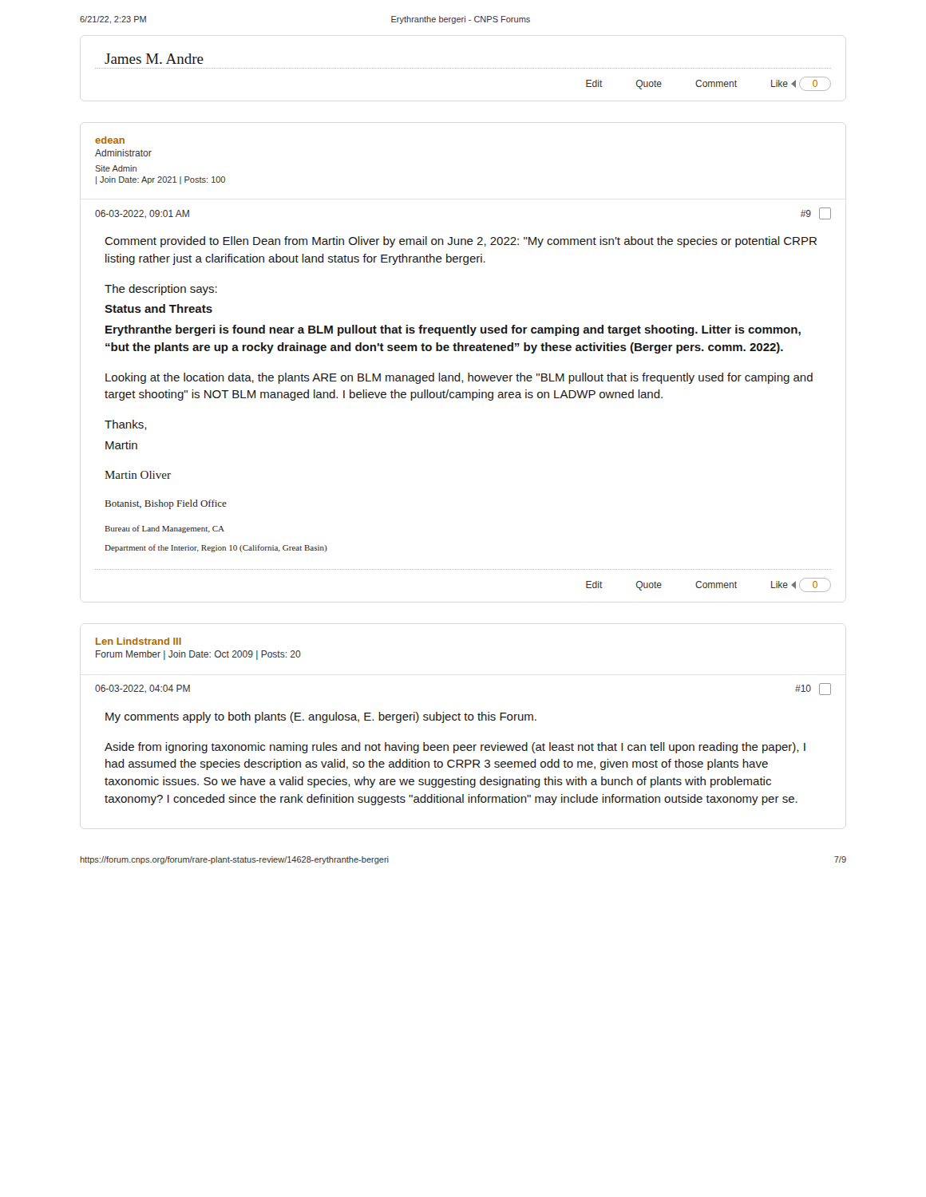6/21/22, 2:23 PM
Erythranthe bergeri - CNPS Forums
James M. Andre
Edit Quote Comment Like 0
edean
Administrator
Site Admin
| Join Date: Apr 2021 | Posts: 100
06-03-2022, 09:01 AM
#9
Comment provided to Ellen Dean from Martin Oliver by email on June 2, 2022: "My comment isn't about the species or potential CRPR listing rather just a clarification about land status for Erythranthe bergeri.
The description says:
Status and Threats
Erythranthe bergeri is found near a BLM pullout that is frequently used for camping and target shooting. Litter is common, “but the plants are up a rocky drainage and don't seem to be threatened” by these activities (Berger pers. comm. 2022).
Looking at the location data, the plants ARE on BLM managed land, however the "BLM pullout that is frequently used for camping and target shooting" is NOT BLM managed land. I believe the pullout/camping area is on LADWP owned land.
Thanks,
Martin
Martin Oliver
Botanist, Bishop Field Office
Bureau of Land Management, CA
Department of the Interior, Region 10 (California, Great Basin)
Edit Quote Comment Like 0
Len Lindstrand III
Forum Member | Join Date: Oct 2009 | Posts: 20
06-03-2022, 04:04 PM
#10
My comments apply to both plants (E. angulosa, E. bergeri) subject to this Forum.
Aside from ignoring taxonomic naming rules and not having been peer reviewed (at least not that I can tell upon reading the paper), I had assumed the species description as valid, so the addition to CRPR 3 seemed odd to me, given most of those plants have taxonomic issues. So we have a valid species, why are we suggesting designating this with a bunch of plants with problematic taxonomy? I conceded since the rank definition suggests "additional information" may include information outside taxonomy per se.
https://forum.cnps.org/forum/rare-plant-status-review/14628-erythranthe-bergeri 7/9